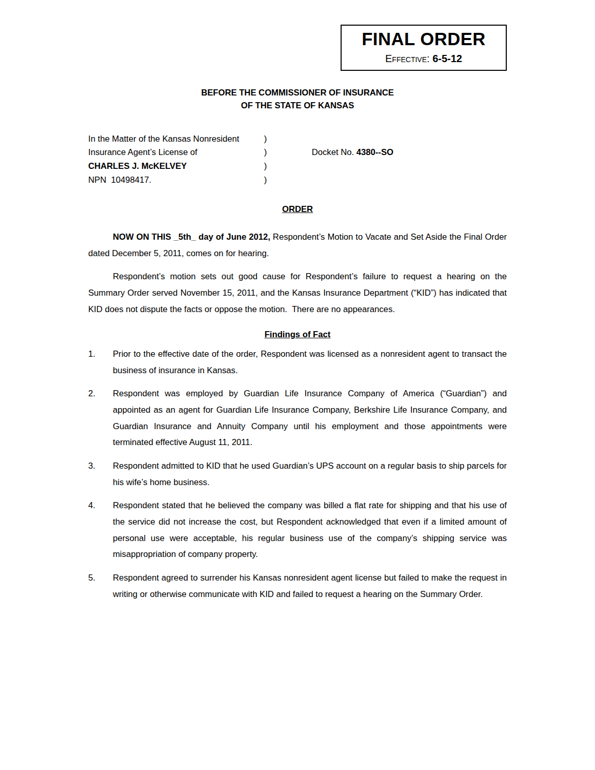FINAL ORDER
Effective: 6-5-12
BEFORE THE COMMISSIONER OF INSURANCE
OF THE STATE OF KANSAS
| In the Matter of the Kansas Nonresident | ) | |
| Insurance Agent’s License of | ) | Docket No. 4380--SO |
| CHARLES J. McKELVEY | ) | |
| NPN 10498417. | ) | |
ORDER
NOW ON THIS _5th_ day of June 2012, Respondent’s Motion to Vacate and Set Aside the Final Order dated December 5, 2011, comes on for hearing.
Respondent’s motion sets out good cause for Respondent’s failure to request a hearing on the Summary Order served November 15, 2011, and the Kansas Insurance Department (“KID”) has indicated that KID does not dispute the facts or oppose the motion. There are no appearances.
Findings of Fact
1.
Prior to the effective date of the order, Respondent was licensed as a nonresident agent to transact the business of insurance in Kansas.
2.
Respondent was employed by Guardian Life Insurance Company of America (“Guardian”) and appointed as an agent for Guardian Life Insurance Company, Berkshire Life Insurance Company, and Guardian Insurance and Annuity Company until his employment and those appointments were terminated effective August 11, 2011.
3.
Respondent admitted to KID that he used Guardian’s UPS account on a regular basis to ship parcels for his wife’s home business.
4.
Respondent stated that he believed the company was billed a flat rate for shipping and that his use of the service did not increase the cost, but Respondent acknowledged that even if a limited amount of personal use were acceptable, his regular business use of the company’s shipping service was misappropriation of company property.
5.
Respondent agreed to surrender his Kansas nonresident agent license but failed to make the request in writing or otherwise communicate with KID and failed to request a hearing on the Summary Order.